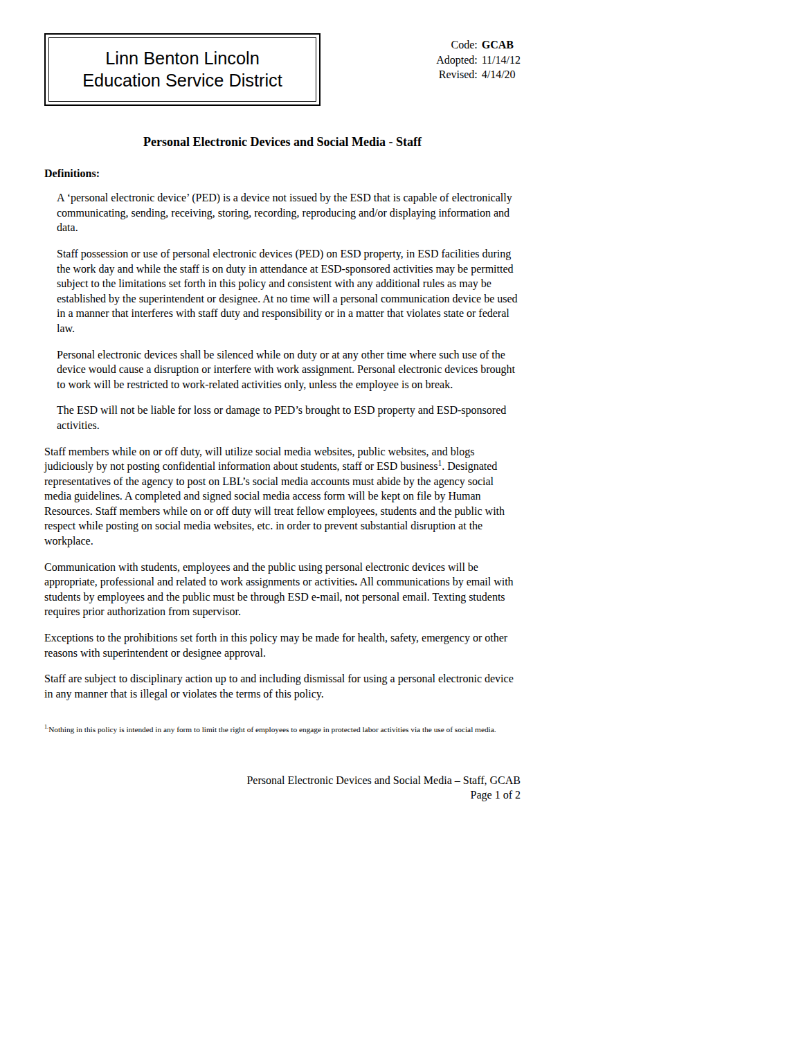Linn Benton Lincoln
Education Service District
| Code: | GCAB |
| Adopted: | 11/14/12 |
| Revised: | 4/14/20 |
Personal Electronic Devices and Social Media - Staff
Definitions:
A ‘personal electronic device’ (PED) is a device not issued by the ESD that is capable of electronically communicating, sending, receiving, storing, recording, reproducing and/or displaying information and data.
Staff possession or use of personal electronic devices (PED) on ESD property, in ESD facilities during the work day and while the staff is on duty in attendance at ESD-sponsored activities may be permitted subject to the limitations set forth in this policy and consistent with any additional rules as may be established by the superintendent or designee. At no time will a personal communication device be used in a manner that interferes with staff duty and responsibility or in a matter that violates state or federal law.
Personal electronic devices shall be silenced while on duty or at any other time where such use of the device would cause a disruption or interfere with work assignment. Personal electronic devices brought to work will be restricted to work-related activities only, unless the employee is on break.
The ESD will not be liable for loss or damage to PED’s brought to ESD property and ESD-sponsored activities.
Staff members while on or off duty, will utilize social media websites, public websites, and blogs judiciously by not posting confidential information about students, staff or ESD business1. Designated representatives of the agency to post on LBL’s social media accounts must abide by the agency social media guidelines. A completed and signed social media access form will be kept on file by Human Resources. Staff members while on or off duty will treat fellow employees, students and the public with respect while posting on social media websites, etc. in order to prevent substantial disruption at the workplace.
Communication with students, employees and the public using personal electronic devices will be appropriate, professional and related to work assignments or activities. All communications by email with students by employees and the public must be through ESD e-mail, not personal email. Texting students requires prior authorization from supervisor.
Exceptions to the prohibitions set forth in this policy may be made for health, safety, emergency or other reasons with superintendent or designee approval.
Staff are subject to disciplinary action up to and including dismissal for using a personal electronic device in any manner that is illegal or violates the terms of this policy.
1.Nothing in this policy is intended in any form to limit the right of employees to engage in protected labor activities via the use of social media.
Personal Electronic Devices and Social Media – Staff, GCAB
Page 1 of 2